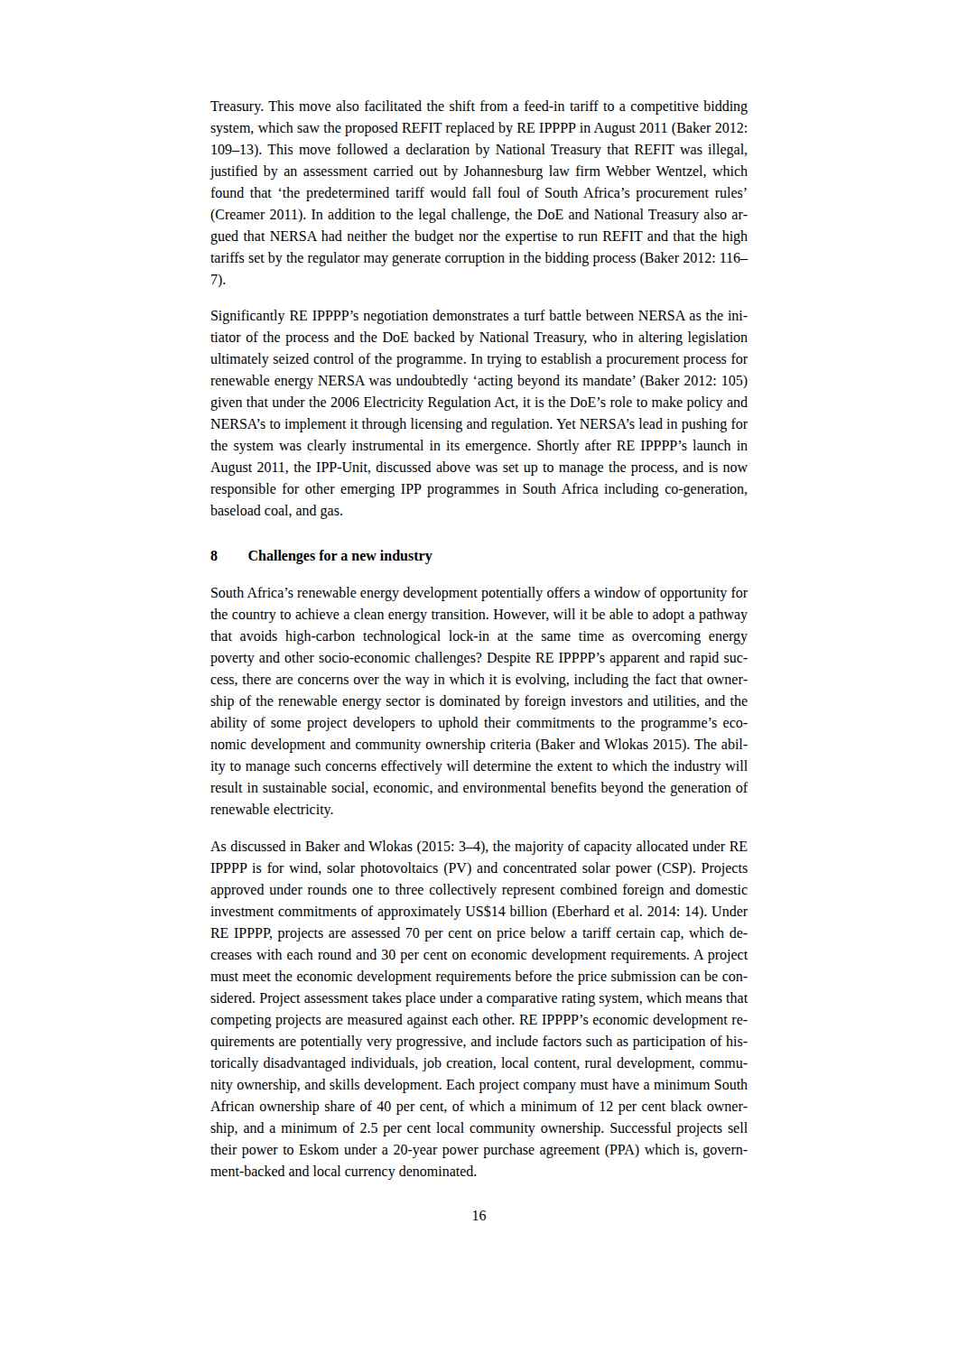Treasury. This move also facilitated the shift from a feed-in tariff to a competitive bidding system, which saw the proposed REFIT replaced by RE IPPPP in August 2011 (Baker 2012: 109–13). This move followed a declaration by National Treasury that REFIT was illegal, justified by an assessment carried out by Johannesburg law firm Webber Wentzel, which found that ‘the predetermined tariff would fall foul of South Africa’s procurement rules’ (Creamer 2011). In addition to the legal challenge, the DoE and National Treasury also argued that NERSA had neither the budget nor the expertise to run REFIT and that the high tariffs set by the regulator may generate corruption in the bidding process (Baker 2012: 116–7).
Significantly RE IPPPP’s negotiation demonstrates a turf battle between NERSA as the initiator of the process and the DoE backed by National Treasury, who in altering legislation ultimately seized control of the programme. In trying to establish a procurement process for renewable energy NERSA was undoubtedly ‘acting beyond its mandate’ (Baker 2012: 105) given that under the 2006 Electricity Regulation Act, it is the DoE’s role to make policy and NERSA’s to implement it through licensing and regulation. Yet NERSA’s lead in pushing for the system was clearly instrumental in its emergence. Shortly after RE IPPPP’s launch in August 2011, the IPP-Unit, discussed above was set up to manage the process, and is now responsible for other emerging IPP programmes in South Africa including co-generation, baseload coal, and gas.
8 Challenges for a new industry
South Africa’s renewable energy development potentially offers a window of opportunity for the country to achieve a clean energy transition. However, will it be able to adopt a pathway that avoids high-carbon technological lock-in at the same time as overcoming energy poverty and other socio-economic challenges? Despite RE IPPPP’s apparent and rapid success, there are concerns over the way in which it is evolving, including the fact that ownership of the renewable energy sector is dominated by foreign investors and utilities, and the ability of some project developers to uphold their commitments to the programme’s economic development and community ownership criteria (Baker and Wlokas 2015). The ability to manage such concerns effectively will determine the extent to which the industry will result in sustainable social, economic, and environmental benefits beyond the generation of renewable electricity.
As discussed in Baker and Wlokas (2015: 3–4), the majority of capacity allocated under RE IPPPP is for wind, solar photovoltaics (PV) and concentrated solar power (CSP). Projects approved under rounds one to three collectively represent combined foreign and domestic investment commitments of approximately US$14 billion (Eberhard et al. 2014: 14). Under RE IPPPP, projects are assessed 70 per cent on price below a tariff certain cap, which decreases with each round and 30 per cent on economic development requirements. A project must meet the economic development requirements before the price submission can be considered. Project assessment takes place under a comparative rating system, which means that competing projects are measured against each other. RE IPPPP’s economic development requirements are potentially very progressive, and include factors such as participation of historically disadvantaged individuals, job creation, local content, rural development, community ownership, and skills development. Each project company must have a minimum South African ownership share of 40 per cent, of which a minimum of 12 per cent black ownership, and a minimum of 2.5 per cent local community ownership. Successful projects sell their power to Eskom under a 20-year power purchase agreement (PPA) which is, government-backed and local currency denominated.
16